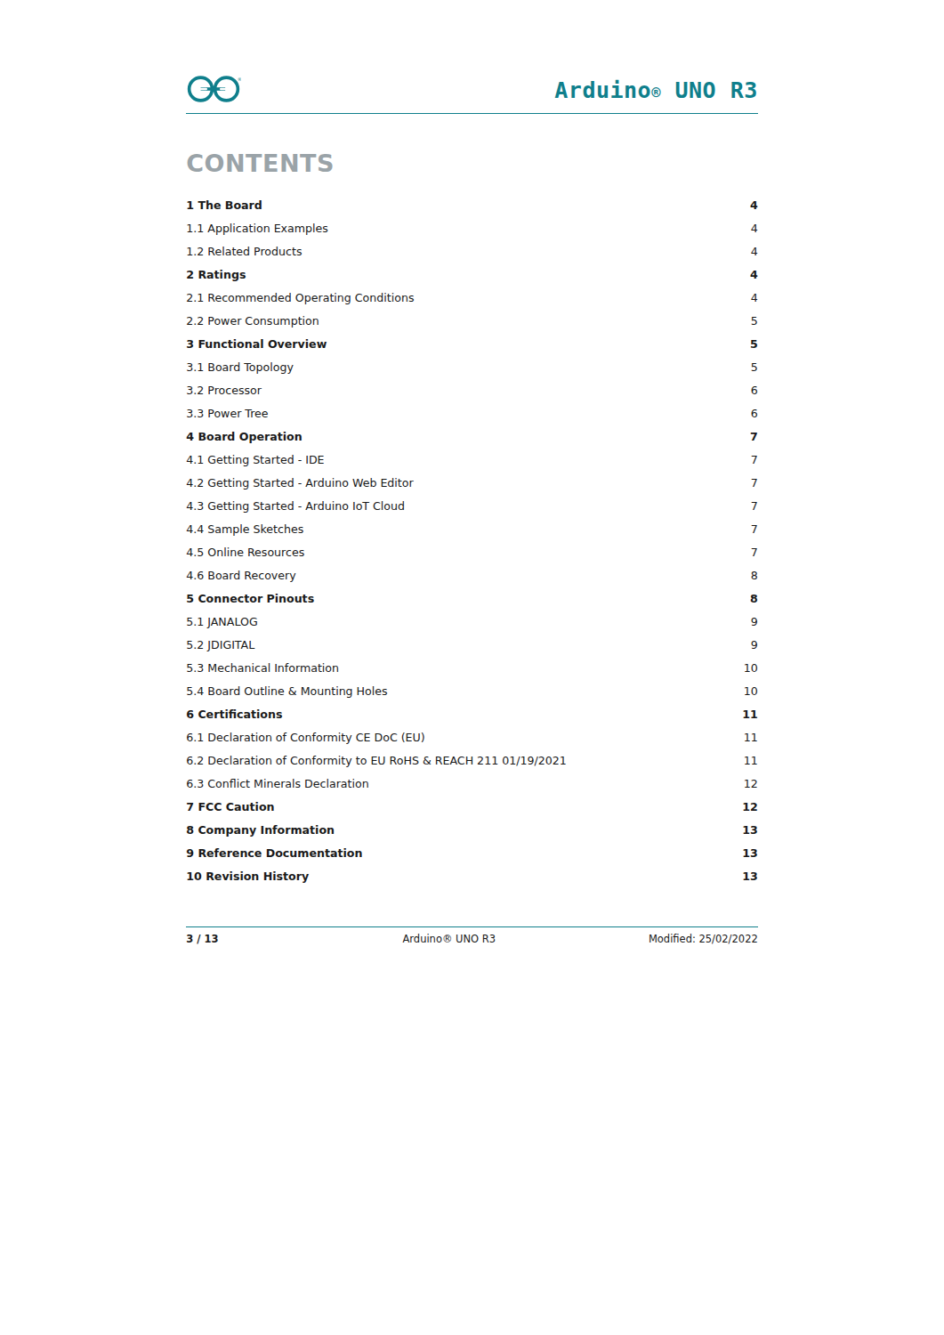®
Arduino® UNO R3
CONTENTS
1 The Board 4
1.1 Application Examples 4
1.2 Related Products 4
2 Ratings 4
2.1 Recommended Operating Conditions 4
2.2 Power Consumption 5
3 Functional Overview 5
3.1 Board Topology 5
3.2 Processor 6
3.3 Power Tree 6
4 Board Operation 7
4.1 Getting Started - IDE 7
4.2 Getting Started - Arduino Web Editor 7
4.3 Getting Started - Arduino IoT Cloud 7
4.4 Sample Sketches 7
4.5 Online Resources 7
4.6 Board Recovery 8
5 Connector Pinouts 8
5.1 JANALOG 9
5.2 JDIGITAL 9
5.3 Mechanical Information 10
5.4 Board Outline & Mounting Holes 10
6 Certifications 11
6.1 Declaration of Conformity CE DoC (EU) 11
6.2 Declaration of Conformity to EU RoHS & REACH 211 01/19/202111
6.3 Conflict Minerals Declaration 12
7 FCC Caution 12
8 Company Information 13
9 Reference Documentation 13
10 Revision History 13
3 / 13
Arduino® UNO R3
Modified: 25/02/2022